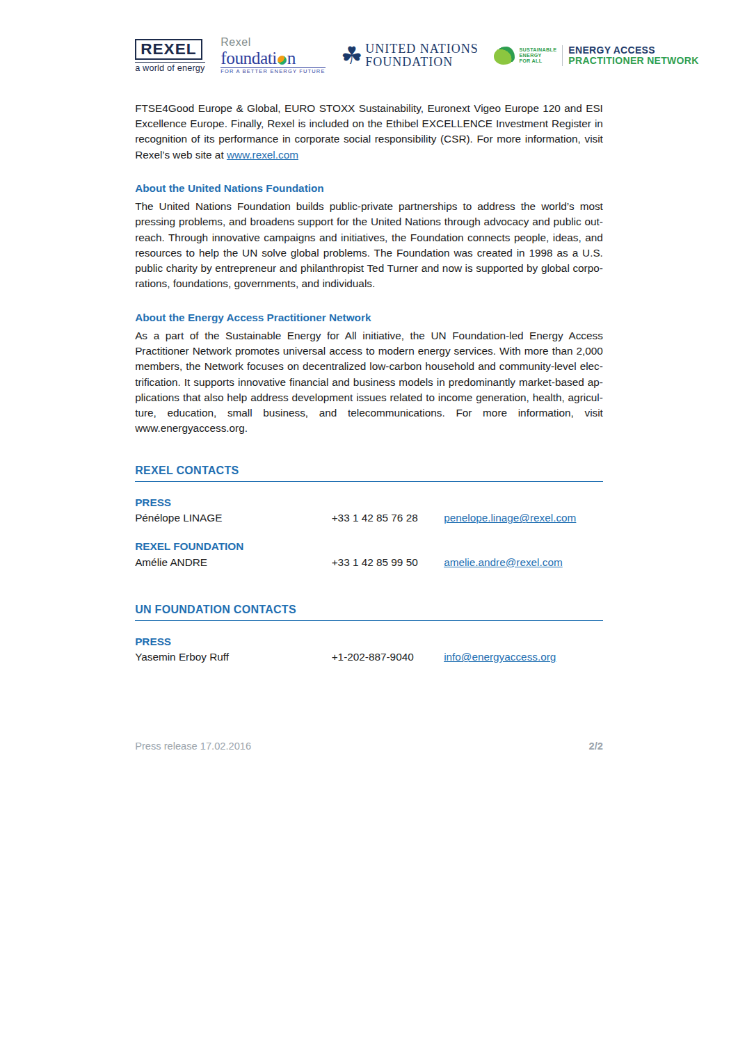REXEL
a world of energy
Rexel
foundati n
for a better energy future
☘ UNITED NATIONS FOUNDATION
Sustainable
Energy
for All
Energy Access Practitioner Network
FTSE4Good Europe & Global, EURO STOXX Sustainability, Euronext Vigeo Europe 120 and ESI Excellence Europe. Finally, Rexel is included on the Ethibel EXCELLENCE Investment Register in recognition of its performance in corporate social responsibility (CSR). For more information, visit Rexel’s web site at www.rexel.com
About the United Nations Foundation
The United Nations Foundation builds public-private partnerships to address the world’s most pressing problems, and broadens support for the United Nations through advocacy and public outreach. Through innovative campaigns and initiatives, the Foundation connects people, ideas, and resources to help the UN solve global problems. The Foundation was created in 1998 as a U.S. public charity by entrepreneur and philanthropist Ted Turner and now is supported by global corporations, foundations, governments, and individuals.
About the Energy Access Practitioner Network
As a part of the Sustainable Energy for All initiative, the UN Foundation-led Energy Access Practitioner Network promotes universal access to modern energy services. With more than 2,000 members, the Network focuses on decentralized low-carbon household and community-level electrification. It supports innovative financial and business models in predominantly market-based applications that also help address development issues related to income generation, health, agriculture, education, small business, and telecommunications. For more information, visit www.energyaccess.org.
REXEL CONTACTS
PRESS
| Pénélope LINAGE | +33 1 42 85 76 28 | penelope.linage@rexel.com |
REXEL FOUNDATION
| Amélie ANDRE | +33 1 42 85 99 50 | amelie.andre@rexel.com |
UN FOUNDATION CONTACTS
PRESS
| Yasemin Erboy Ruff | +1-202-887-9040 | info@energyaccess.org |
Press release 17.02.2016 2/2